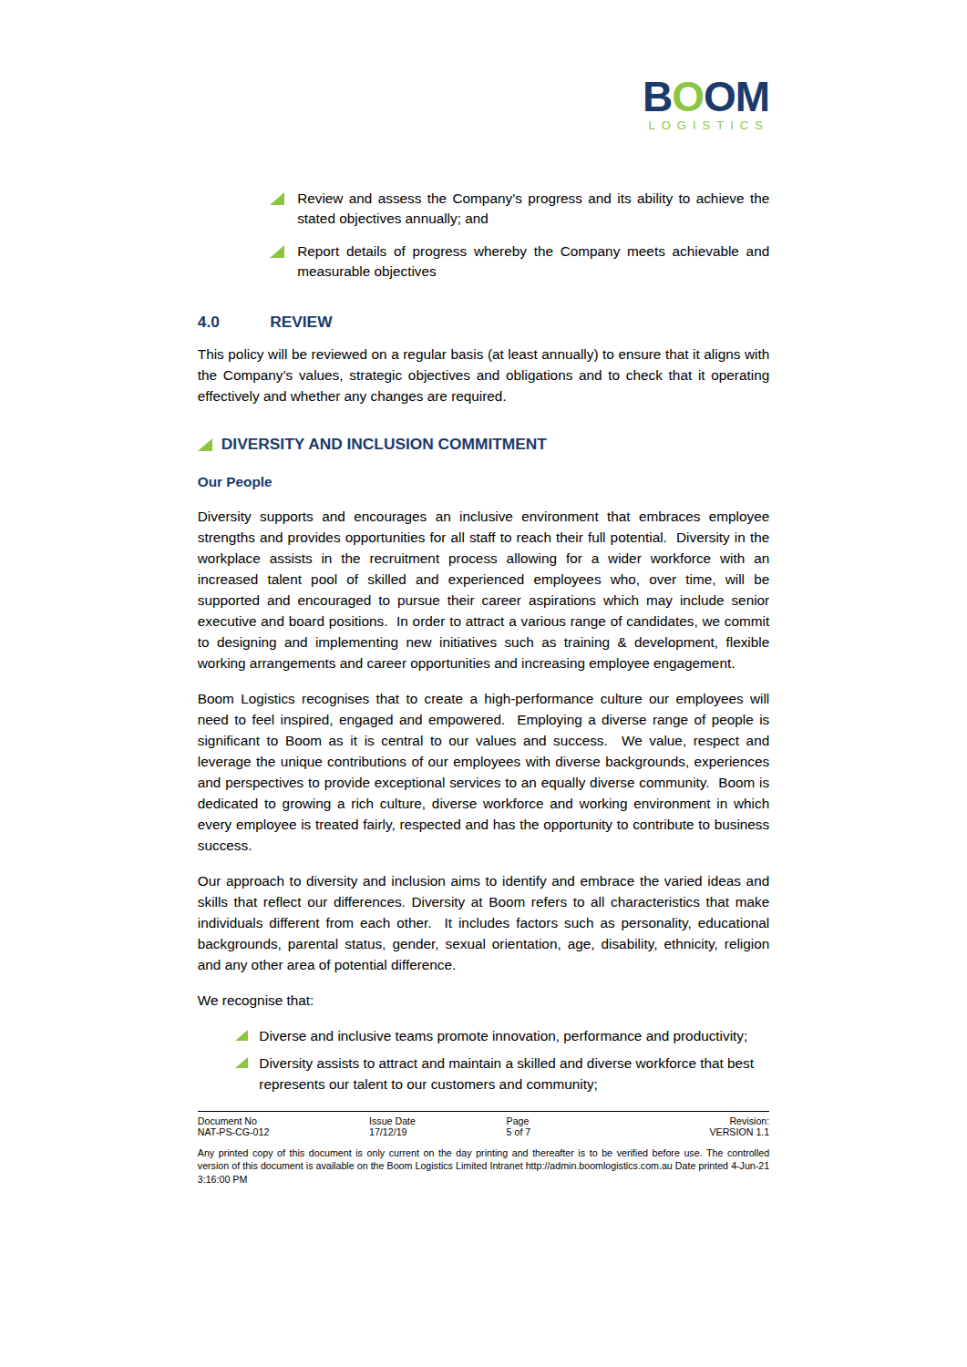BOOM
LOGISTICS
Review and assess the Company’s progress and its ability to achieve the stated objectives annually; and
Report details of progress whereby the Company meets achievable and measurable objectives
4.0 REVIEW
This policy will be reviewed on a regular basis (at least annually) to ensure that it aligns with the Company’s values, strategic objectives and obligations and to check that it operating effectively and whether any changes are required.
DIVERSITY AND INCLUSION COMMITMENT
Our People
Diversity supports and encourages an inclusive environment that embraces employee strengths and provides opportunities for all staff to reach their full potential. Diversity in the workplace assists in the recruitment process allowing for a wider workforce with an increased talent pool of skilled and experienced employees who, over time, will be supported and encouraged to pursue their career aspirations which may include senior executive and board positions. In order to attract a various range of candidates, we commit to designing and implementing new initiatives such as training & development, flexible working arrangements and career opportunities and increasing employee engagement.
Boom Logistics recognises that to create a high-performance culture our employees will need to feel inspired, engaged and empowered. Employing a diverse range of people is significant to Boom as it is central to our values and success. We value, respect and leverage the unique contributions of our employees with diverse backgrounds, experiences and perspectives to provide exceptional services to an equally diverse community. Boom is dedicated to growing a rich culture, diverse workforce and working environment in which every employee is treated fairly, respected and has the opportunity to contribute to business success.
Our approach to diversity and inclusion aims to identify and embrace the varied ideas and skills that reflect our differences. Diversity at Boom refers to all characteristics that make individuals different from each other. It includes factors such as personality, educational backgrounds, parental status, gender, sexual orientation, age, disability, ethnicity, religion and any other area of potential difference.
We recognise that:
Diverse and inclusive teams promote innovation, performance and productivity;
Diversity assists to attract and maintain a skilled and diverse workforce that best represents our talent to our customers and community;
| Document No | Issue Date | Page | Revision: |
| NAT-PS-CG-012 | 17/12/19 | 5 of 7 | VERSION 1.1 |
Any printed copy of this document is only current on the day printing and thereafter is to be verified before use. The controlled version of this document is available on the Boom Logistics Limited Intranet http://admin.boomlogistics.com.au Date printed 4-Jun-21 3:16:00 PM